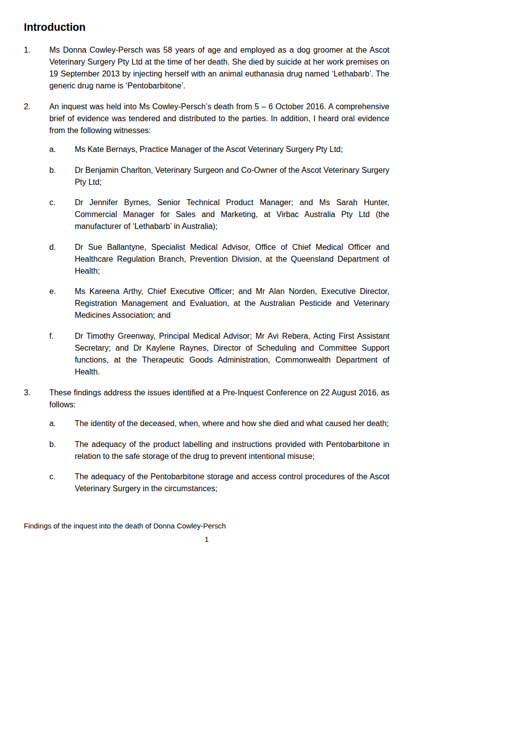Introduction
Ms Donna Cowley-Persch was 58 years of age and employed as a dog groomer at the Ascot Veterinary Surgery Pty Ltd at the time of her death. She died by suicide at her work premises on 19 September 2013 by injecting herself with an animal euthanasia drug named ‘Lethabarb’. The generic drug name is ‘Pentobarbitone’.
An inquest was held into Ms Cowley-Persch’s death from 5 – 6 October 2016. A comprehensive brief of evidence was tendered and distributed to the parties. In addition, I heard oral evidence from the following witnesses:
Ms Kate Bernays, Practice Manager of the Ascot Veterinary Surgery Pty Ltd;
Dr Benjamin Charlton, Veterinary Surgeon and Co-Owner of the Ascot Veterinary Surgery Pty Ltd;
Dr Jennifer Byrnes, Senior Technical Product Manager; and Ms Sarah Hunter, Commercial Manager for Sales and Marketing, at Virbac Australia Pty Ltd (the manufacturer of ‘Lethabarb’ in Australia);
Dr Sue Ballantyne, Specialist Medical Advisor, Office of Chief Medical Officer and Healthcare Regulation Branch, Prevention Division, at the Queensland Department of Health;
Ms Kareena Arthy, Chief Executive Officer; and Mr Alan Norden, Executive Director, Registration Management and Evaluation, at the Australian Pesticide and Veterinary Medicines Association; and
Dr Timothy Greenway, Principal Medical Advisor; Mr Avi Rebera, Acting First Assistant Secretary; and Dr Kaylene Raynes, Director of Scheduling and Committee Support functions, at the Therapeutic Goods Administration, Commonwealth Department of Health.
These findings address the issues identified at a Pre-Inquest Conference on 22 August 2016, as follows:
The identity of the deceased, when, where and how she died and what caused her death;
The adequacy of the product labelling and instructions provided with Pentobarbitone in relation to the safe storage of the drug to prevent intentional misuse;
The adequacy of the Pentobarbitone storage and access control procedures of the Ascot Veterinary Surgery in the circumstances;
Findings of the inquest into the death of Donna Cowley-Persch
1